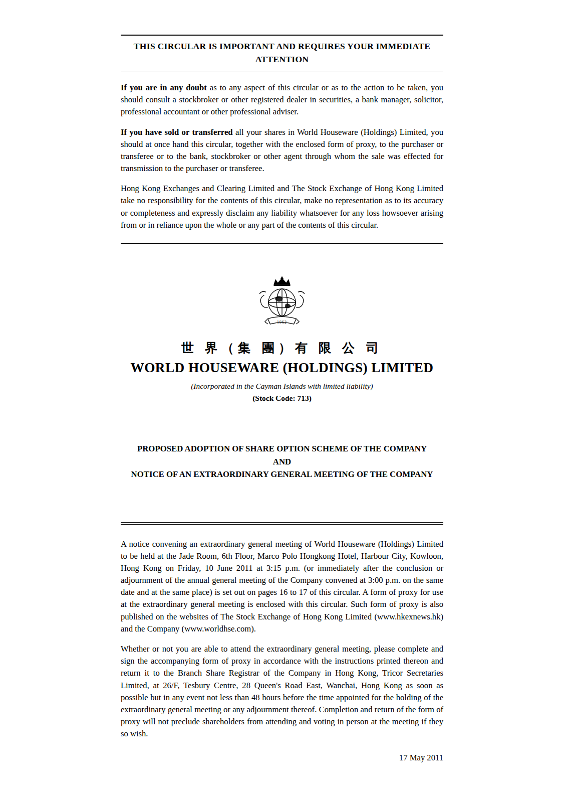THIS CIRCULAR IS IMPORTANT AND REQUIRES YOUR IMMEDIATE ATTENTION
If you are in any doubt as to any aspect of this circular or as to the action to be taken, you should consult a stockbroker or other registered dealer in securities, a bank manager, solicitor, professional accountant or other professional adviser.
If you have sold or transferred all your shares in World Houseware (Holdings) Limited, you should at once hand this circular, together with the enclosed form of proxy, to the purchaser or transferee or to the bank, stockbroker or other agent through whom the sale was effected for transmission to the purchaser or transferee.
Hong Kong Exchanges and Clearing Limited and The Stock Exchange of Hong Kong Limited take no responsibility for the contents of this circular, make no representation as to its accuracy or completeness and expressly disclaim any liability whatsoever for any loss howsoever arising from or in reliance upon the whole or any part of the contents of this circular.
1962
世 界（集 團）有 限 公 司
WORLD HOUSEWARE (HOLDINGS) LIMITED
(Incorporated in the Cayman Islands with limited liability)
(Stock Code: 713)
PROPOSED ADOPTION OF SHARE OPTION SCHEME OF THE COMPANY
AND
NOTICE OF AN EXTRAORDINARY GENERAL MEETING OF THE COMPANY
A notice convening an extraordinary general meeting of World Houseware (Holdings) Limited to be held at the Jade Room, 6th Floor, Marco Polo Hongkong Hotel, Harbour City, Kowloon, Hong Kong on Friday, 10 June 2011 at 3:15 p.m. (or immediately after the conclusion or adjournment of the annual general meeting of the Company convened at 3:00 p.m. on the same date and at the same place) is set out on pages 16 to 17 of this circular. A form of proxy for use at the extraordinary general meeting is enclosed with this circular. Such form of proxy is also published on the websites of The Stock Exchange of Hong Kong Limited (www.hkexnews.hk) and the Company (www.worldhse.com).
Whether or not you are able to attend the extraordinary general meeting, please complete and sign the accompanying form of proxy in accordance with the instructions printed thereon and return it to the Branch Share Registrar of the Company in Hong Kong, Tricor Secretaries Limited, at 26/F, Tesbury Centre, 28 Queen's Road East, Wanchai, Hong Kong as soon as possible but in any event not less than 48 hours before the time appointed for the holding of the extraordinary general meeting or any adjournment thereof. Completion and return of the form of proxy will not preclude shareholders from attending and voting in person at the meeting if they so wish.
17 May 2011